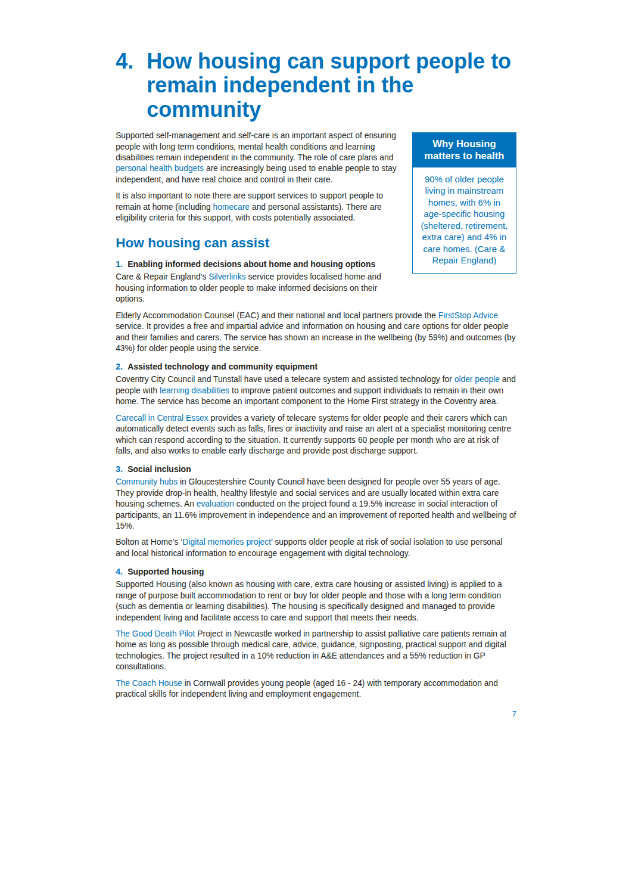4. How housing can support people to remain independent in the community
Why Housing matters to health
90% of older people living in mainstream homes, with 6% in age-specific housing (sheltered, retirement, extra care) and 4% in care homes. (Care & Repair England)
Supported self-management and self-care is an important aspect of ensuring people with long term conditions, mental health conditions and learning disabilities remain independent in the community. The role of care plans and personal health budgets are increasingly being used to enable people to stay independent, and have real choice and control in their care.
It is also important to note there are support services to support people to remain at home (including homecare and personal assistants). There are eligibility criteria for this support, with costs potentially associated.
How housing can assist
1. Enabling informed decisions about home and housing options
Care & Repair England’s Silverlinks service provides localised home and housing information to older people to make informed decisions on their options.
Elderly Accommodation Counsel (EAC) and their national and local partners provide the FirstStop Advice service. It provides a free and impartial advice and information on housing and care options for older people and their families and carers. The service has shown an increase in the wellbeing (by 59%) and outcomes (by 43%) for older people using the service.
2. Assisted technology and community equipment
Coventry City Council and Tunstall have used a telecare system and assisted technology for older people and people with learning disabilities to improve patient outcomes and support individuals to remain in their own home. The service has become an important component to the Home First strategy in the Coventry area.
Carecall in Central Essex provides a variety of telecare systems for older people and their carers which can automatically detect events such as falls, fires or inactivity and raise an alert at a specialist monitoring centre which can respond according to the situation. It currently supports 60 people per month who are at risk of falls, and also works to enable early discharge and provide post discharge support.
3. Social inclusion
Community hubs in Gloucestershire County Council have been designed for people over 55 years of age. They provide drop-in health, healthy lifestyle and social services and are usually located within extra care housing schemes. An evaluation conducted on the project found a 19.5% increase in social interaction of participants, an 11.6% improvement in independence and an improvement of reported health and wellbeing of 15%.
Bolton at Home’s ‘Digital memories project’ supports older people at risk of social isolation to use personal and local historical information to encourage engagement with digital technology.
4. Supported housing
Supported Housing (also known as housing with care, extra care housing or assisted living) is applied to a range of purpose built accommodation to rent or buy for older people and those with a long term condition (such as dementia or learning disabilities). The housing is specifically designed and managed to provide independent living and facilitate access to care and support that meets their needs.
The Good Death Pilot Project in Newcastle worked in partnership to assist palliative care patients remain at home as long as possible through medical care, advice, guidance, signposting, practical support and digital technologies. The project resulted in a 10% reduction in A&E attendances and a 55% reduction in GP consultations.
The Coach House in Cornwall provides young people (aged 16 - 24) with temporary accommodation and practical skills for independent living and employment engagement.
7